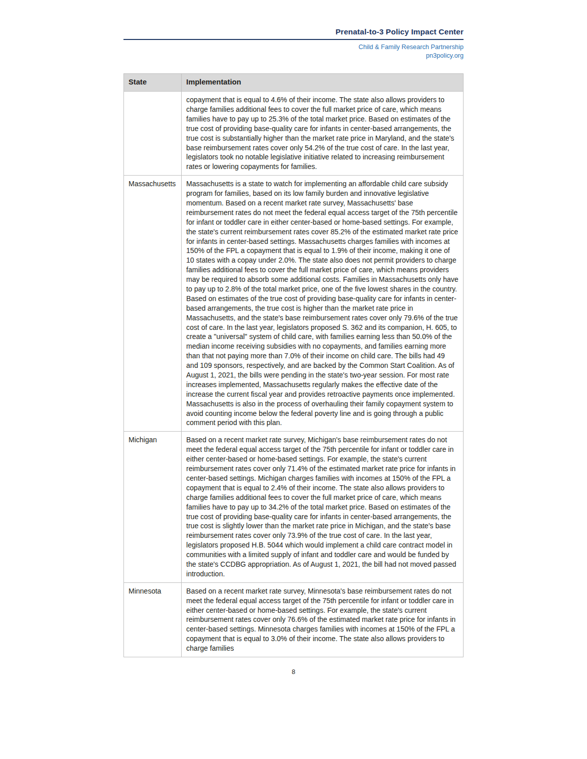Prenatal-to-3 Policy Impact Center
Child & Family Research Partnership
pn3policy.org
| State | Implementation |
| --- | --- |
| | copayment that is equal to 4.6% of their income. The state also allows providers to charge families additional fees to cover the full market price of care, which means families have to pay up to 25.3% of the total market price. Based on estimates of the true cost of providing base-quality care for infants in center-based arrangements, the true cost is substantially higher than the market rate price in Maryland, and the state's base reimbursement rates cover only 54.2% of the true cost of care. In the last year, legislators took no notable legislative initiative related to increasing reimbursement rates or lowering copayments for families. |
| Massachusetts | Massachusetts is a state to watch for implementing an affordable child care subsidy program for families, based on its low family burden and innovative legislative momentum. Based on a recent market rate survey, Massachusetts' base reimbursement rates do not meet the federal equal access target of the 75th percentile for infant or toddler care in either center-based or home-based settings. For example, the state's current reimbursement rates cover 85.2% of the estimated market rate price for infants in center-based settings. Massachusetts charges families with incomes at 150% of the FPL a copayment that is equal to 1.9% of their income, making it one of 10 states with a copay under 2.0%. The state also does not permit providers to charge families additional fees to cover the full market price of care, which means providers may be required to absorb some additional costs. Families in Massachusetts only have to pay up to 2.8% of the total market price, one of the five lowest shares in the country. Based on estimates of the true cost of providing base-quality care for infants in center-based arrangements, the true cost is higher than the market rate price in Massachusetts, and the state's base reimbursement rates cover only 79.6% of the true cost of care. In the last year, legislators proposed S. 362 and its companion, H. 605, to create a "universal" system of child care, with families earning less than 50.0% of the median income receiving subsidies with no copayments, and families earning more than that not paying more than 7.0% of their income on child care. The bills had 49 and 109 sponsors, respectively, and are backed by the Common Start Coalition. As of August 1, 2021, the bills were pending in the state's two-year session. For most rate increases implemented, Massachusetts regularly makes the effective date of the increase the current fiscal year and provides retroactive payments once implemented. Massachusetts is also in the process of overhauling their family copayment system to avoid counting income below the federal poverty line and is going through a public comment period with this plan. |
| Michigan | Based on a recent market rate survey, Michigan's base reimbursement rates do not meet the federal equal access target of the 75th percentile for infant or toddler care in either center-based or home-based settings. For example, the state's current reimbursement rates cover only 71.4% of the estimated market rate price for infants in center-based settings. Michigan charges families with incomes at 150% of the FPL a copayment that is equal to 2.4% of their income. The state also allows providers to charge families additional fees to cover the full market price of care, which means families have to pay up to 34.2% of the total market price. Based on estimates of the true cost of providing base-quality care for infants in center-based arrangements, the true cost is slightly lower than the market rate price in Michigan, and the state's base reimbursement rates cover only 73.9% of the true cost of care. In the last year, legislators proposed H.B. 5044 which would implement a child care contract model in communities with a limited supply of infant and toddler care and would be funded by the state's CCDBG appropriation. As of August 1, 2021, the bill had not moved passed introduction. |
| Minnesota | Based on a recent market rate survey, Minnesota's base reimbursement rates do not meet the federal equal access target of the 75th percentile for infant or toddler care in either center-based or home-based settings. For example, the state's current reimbursement rates cover only 76.6% of the estimated market rate price for infants in center-based settings. Minnesota charges families with incomes at 150% of the FPL a copayment that is equal to 3.0% of their income. The state also allows providers to charge families |
8